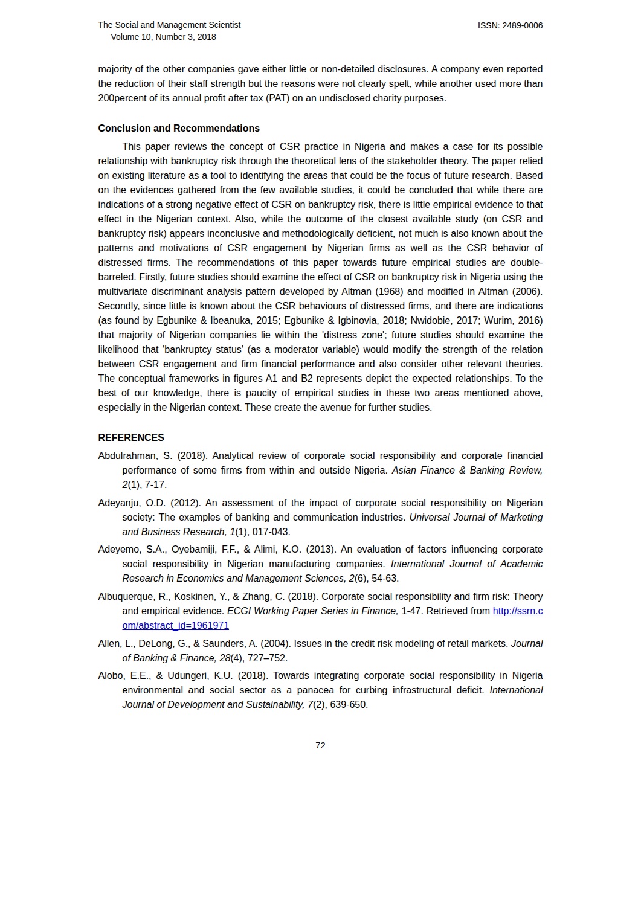The Social and Management Scientist Volume 10, Number 3, 2018
ISSN: 2489-0006
majority of the other companies gave either little or non-detailed disclosures. A company even reported the reduction of their staff strength but the reasons were not clearly spelt, while another used more than 200percent of its annual profit after tax (PAT) on an undisclosed charity purposes.
Conclusion and Recommendations
This paper reviews the concept of CSR practice in Nigeria and makes a case for its possible relationship with bankruptcy risk through the theoretical lens of the stakeholder theory. The paper relied on existing literature as a tool to identifying the areas that could be the focus of future research. Based on the evidences gathered from the few available studies, it could be concluded that while there are indications of a strong negative effect of CSR on bankruptcy risk, there is little empirical evidence to that effect in the Nigerian context. Also, while the outcome of the closest available study (on CSR and bankruptcy risk) appears inconclusive and methodologically deficient, not much is also known about the patterns and motivations of CSR engagement by Nigerian firms as well as the CSR behavior of distressed firms. The recommendations of this paper towards future empirical studies are double-barreled. Firstly, future studies should examine the effect of CSR on bankruptcy risk in Nigeria using the multivariate discriminant analysis pattern developed by Altman (1968) and modified in Altman (2006). Secondly, since little is known about the CSR behaviours of distressed firms, and there are indications (as found by Egbunike & Ibeanuka, 2015; Egbunike & Igbinovia, 2018; Nwidobie, 2017; Wurim, 2016) that majority of Nigerian companies lie within the 'distress zone'; future studies should examine the likelihood that 'bankruptcy status' (as a moderator variable) would modify the strength of the relation between CSR engagement and firm financial performance and also consider other relevant theories. The conceptual frameworks in figures A1 and B2 represents depict the expected relationships. To the best of our knowledge, there is paucity of empirical studies in these two areas mentioned above, especially in the Nigerian context. These create the avenue for further studies.
REFERENCES
Abdulrahman, S. (2018). Analytical review of corporate social responsibility and corporate financial performance of some firms from within and outside Nigeria. Asian Finance & Banking Review, 2(1), 7-17.
Adeyanju, O.D. (2012). An assessment of the impact of corporate social responsibility on Nigerian society: The examples of banking and communication industries. Universal Journal of Marketing and Business Research, 1(1), 017-043.
Adeyemo, S.A., Oyebamiji, F.F., & Alimi, K.O. (2013). An evaluation of factors influencing corporate social responsibility in Nigerian manufacturing companies. International Journal of Academic Research in Economics and Management Sciences, 2(6), 54-63.
Albuquerque, R., Koskinen, Y., & Zhang, C. (2018). Corporate social responsibility and firm risk: Theory and empirical evidence. ECGI Working Paper Series in Finance, 1-47. Retrieved from http://ssrn.com/abstract_id=1961971
Allen, L., DeLong, G., & Saunders, A. (2004). Issues in the credit risk modeling of retail markets. Journal of Banking & Finance, 28(4), 727–752.
Alobo, E.E., & Udungeri, K.U. (2018). Towards integrating corporate social responsibility in Nigeria environmental and social sector as a panacea for curbing infrastructural deficit. International Journal of Development and Sustainability, 7(2), 639-650.
72